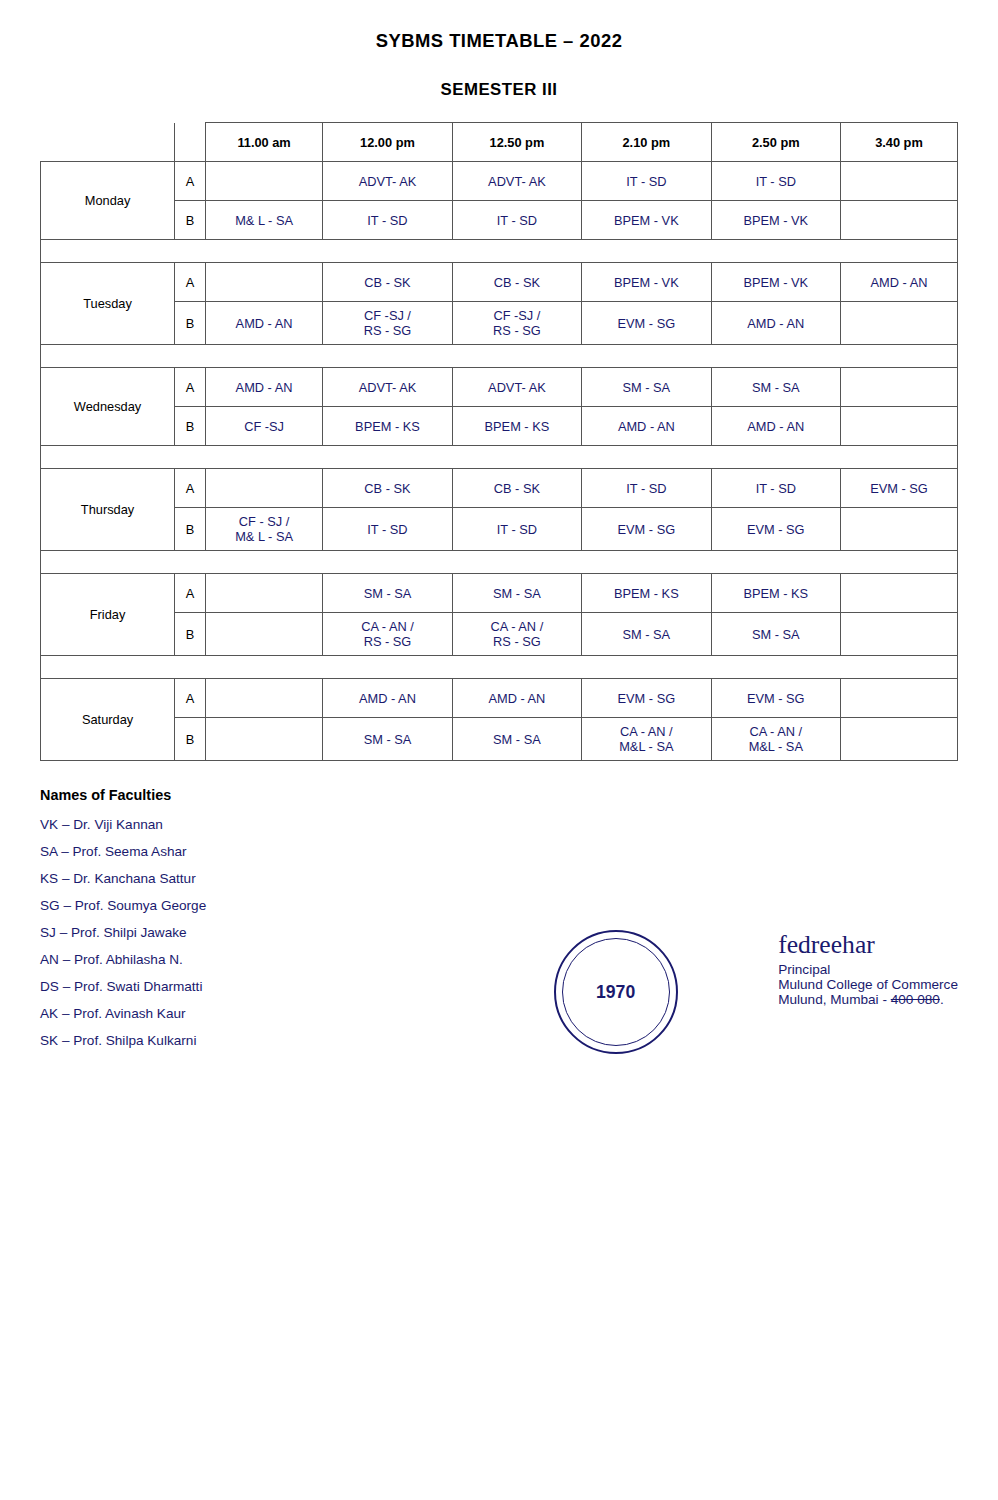SYBMS TIMETABLE – 2022
SEMESTER III
| | | 11.00 am | 12.00 pm | 12.50 pm | 2.10 pm | 2.50 pm | 3.40 pm |
| --- | --- | --- | --- | --- | --- | --- | --- |
| Monday | A | | ADVT- AK | ADVT- AK | IT - SD | IT - SD | |
| B | M& L - SA | IT - SD | IT - SD | BPEM - VK | BPEM - VK | |
| Tuesday | A | | CB - SK | CB - SK | BPEM - VK | BPEM - VK | AMD - AN |
| B | AMD - AN | CF -SJ / RS - SG | CF -SJ / RS - SG | EVM - SG | AMD - AN | |
| Wednesday | A | AMD - AN | ADVT- AK | ADVT- AK | SM - SA | SM - SA | |
| B | CF -SJ | BPEM - KS | BPEM - KS | AMD - AN | AMD - AN | |
| Thursday | A | | CB - SK | CB - SK | IT - SD | IT - SD | EVM - SG |
| B | CF - SJ / M& L - SA | IT - SD | IT - SD | EVM - SG | EVM - SG | |
| Friday | A | | SM - SA | SM - SA | BPEM - KS | BPEM - KS | |
| B | | CA - AN / RS - SG | CA - AN / RS - SG | SM - SA | SM - SA | |
| Saturday | A | | AMD - AN | AMD - AN | EVM - SG | EVM - SG | |
| B | | SM - SA | SM - SA | CA - AN / M&L - SA | CA - AN / M&L - SA | |
Names of Faculties
VK – Dr. Viji Kannan
SA – Prof. Seema Ashar
KS – Dr. Kanchana Sattur
SG – Prof. Soumya George
SJ – Prof. Shilpi Jawake
AN – Prof. Abhilasha N.
DS – Prof. Swati Dharmatti
AK – Prof. Avinash Kaur
SK – Prof. Shilpa Kulkarni
1970
fedreehar
Principal
Mulund College of Commerce
Mulund, Mumbai - 400 080.